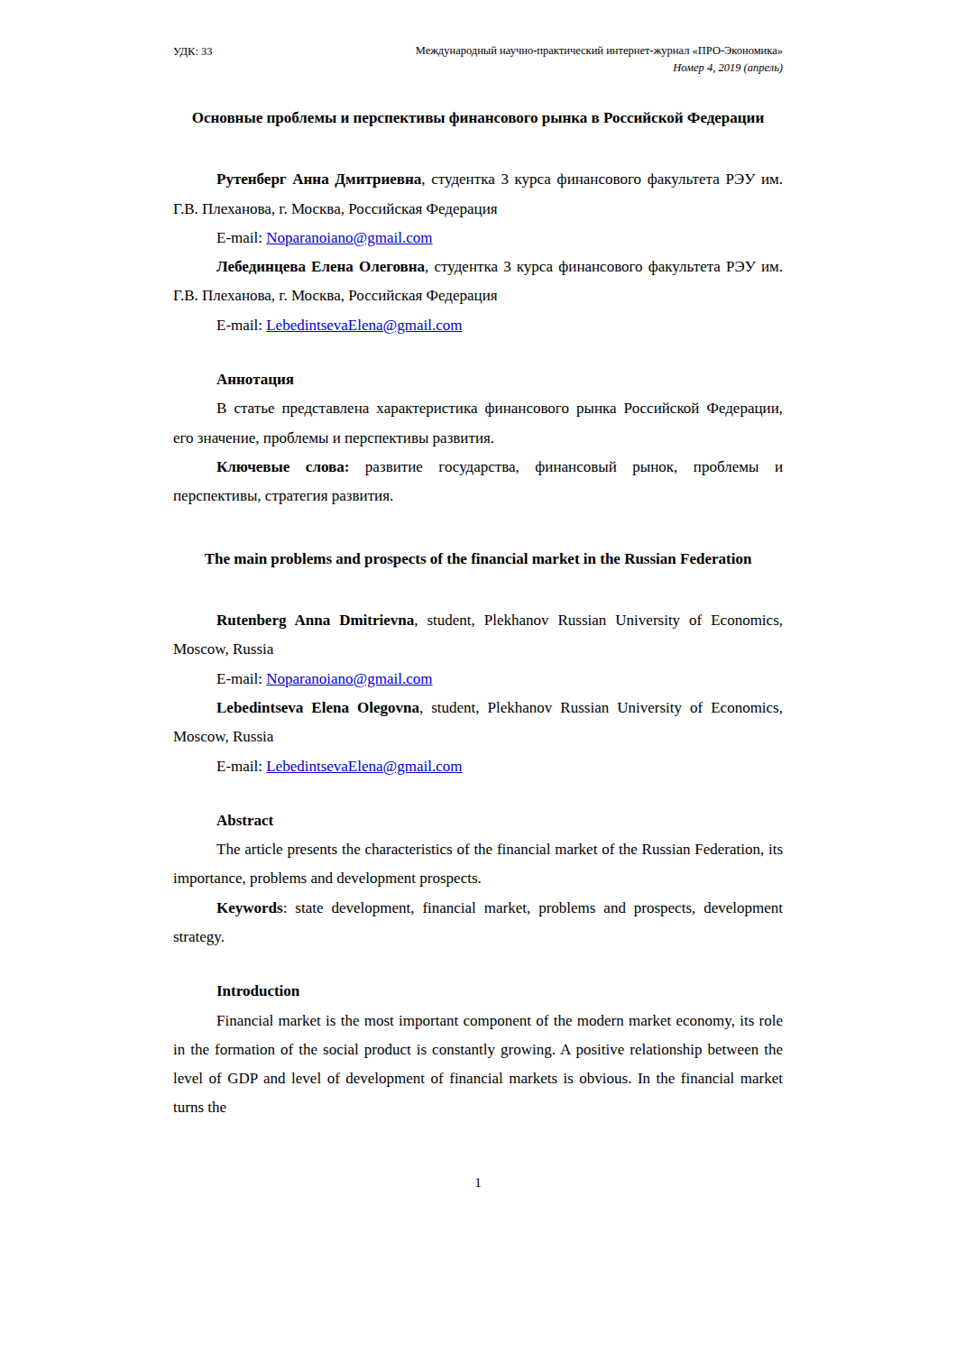УДК: 33
Международный научно-практический интернет-журнал «ПРО-Экономика»
Номер 4, 2019 (апрель)
Основные проблемы и перспективы финансового рынка в Российской Федерации
Рутенберг Анна Дмитриевна, студентка 3 курса финансового факультета РЭУ им. Г.В. Плеханова, г. Москва, Российская Федерация
E-mail: Noparanoiano@gmail.com
Лебединцева Елена Олеговна, студентка 3 курса финансового факультета РЭУ им. Г.В. Плеханова, г. Москва, Российская Федерация
E-mail: LebedintsevaElena@gmail.com
Аннотация
В статье представлена характеристика финансового рынка Российской Федерации, его значение, проблемы и перспективы развития.
Ключевые слова: развитие государства, финансовый рынок, проблемы и перспективы, стратегия развития.
The main problems and prospects of the financial market in the Russian Federation
Rutenberg Anna Dmitrievna, student, Plekhanov Russian University of Economics, Moscow, Russia
E-mail: Noparanoiano@gmail.com
Lebedintseva Elena Olegovna, student, Plekhanov Russian University of Economics, Moscow, Russia
E-mail: LebedintsevaElena@gmail.com
Abstract
The article presents the characteristics of the financial market of the Russian Federation, its importance, problems and development prospects.
Keywords: state development, financial market, problems and prospects, development strategy.
Introduction
Financial market is the most important component of the modern market economy, its role in the formation of the social product is constantly growing. A positive relationship between the level of GDP and level of development of financial markets is obvious. In the financial market turns the
1